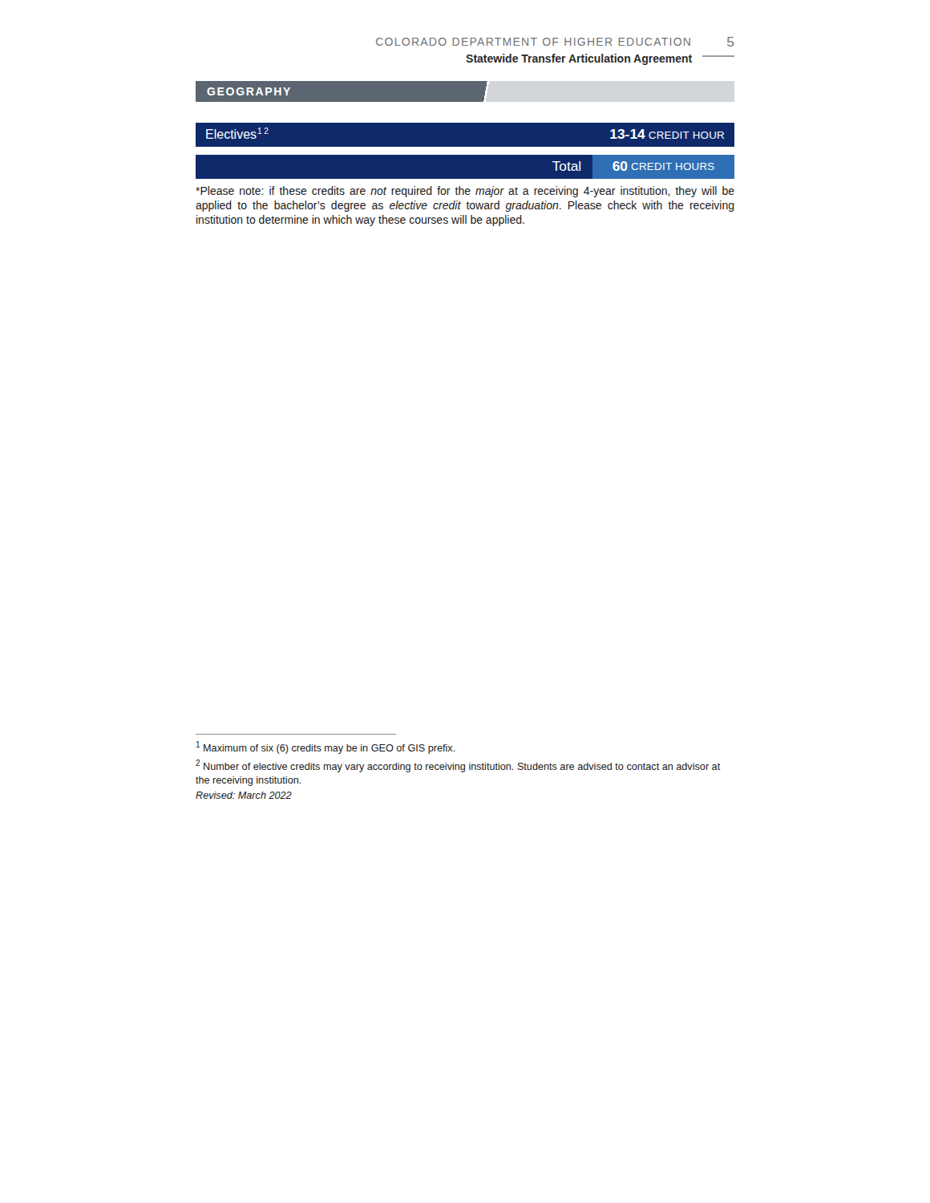5
Colorado Department of Higher Education
Statewide Transfer Articulation Agreement
GEOGRAPHY
Electives1 2
13-14 CREDIT HOUR
Total
60 CREDIT HOURS
*Please note: if these credits are not required for the major at a receiving 4-year institution, they will be applied to the bachelor’s degree as elective credit toward graduation. Please check with the receiving institution to determine in which way these courses will be applied.
1 Maximum of six (6) credits may be in GEO of GIS prefix.
2 Number of elective credits may vary according to receiving institution. Students are advised to contact an advisor at the receiving institution.
Revised: March 2022